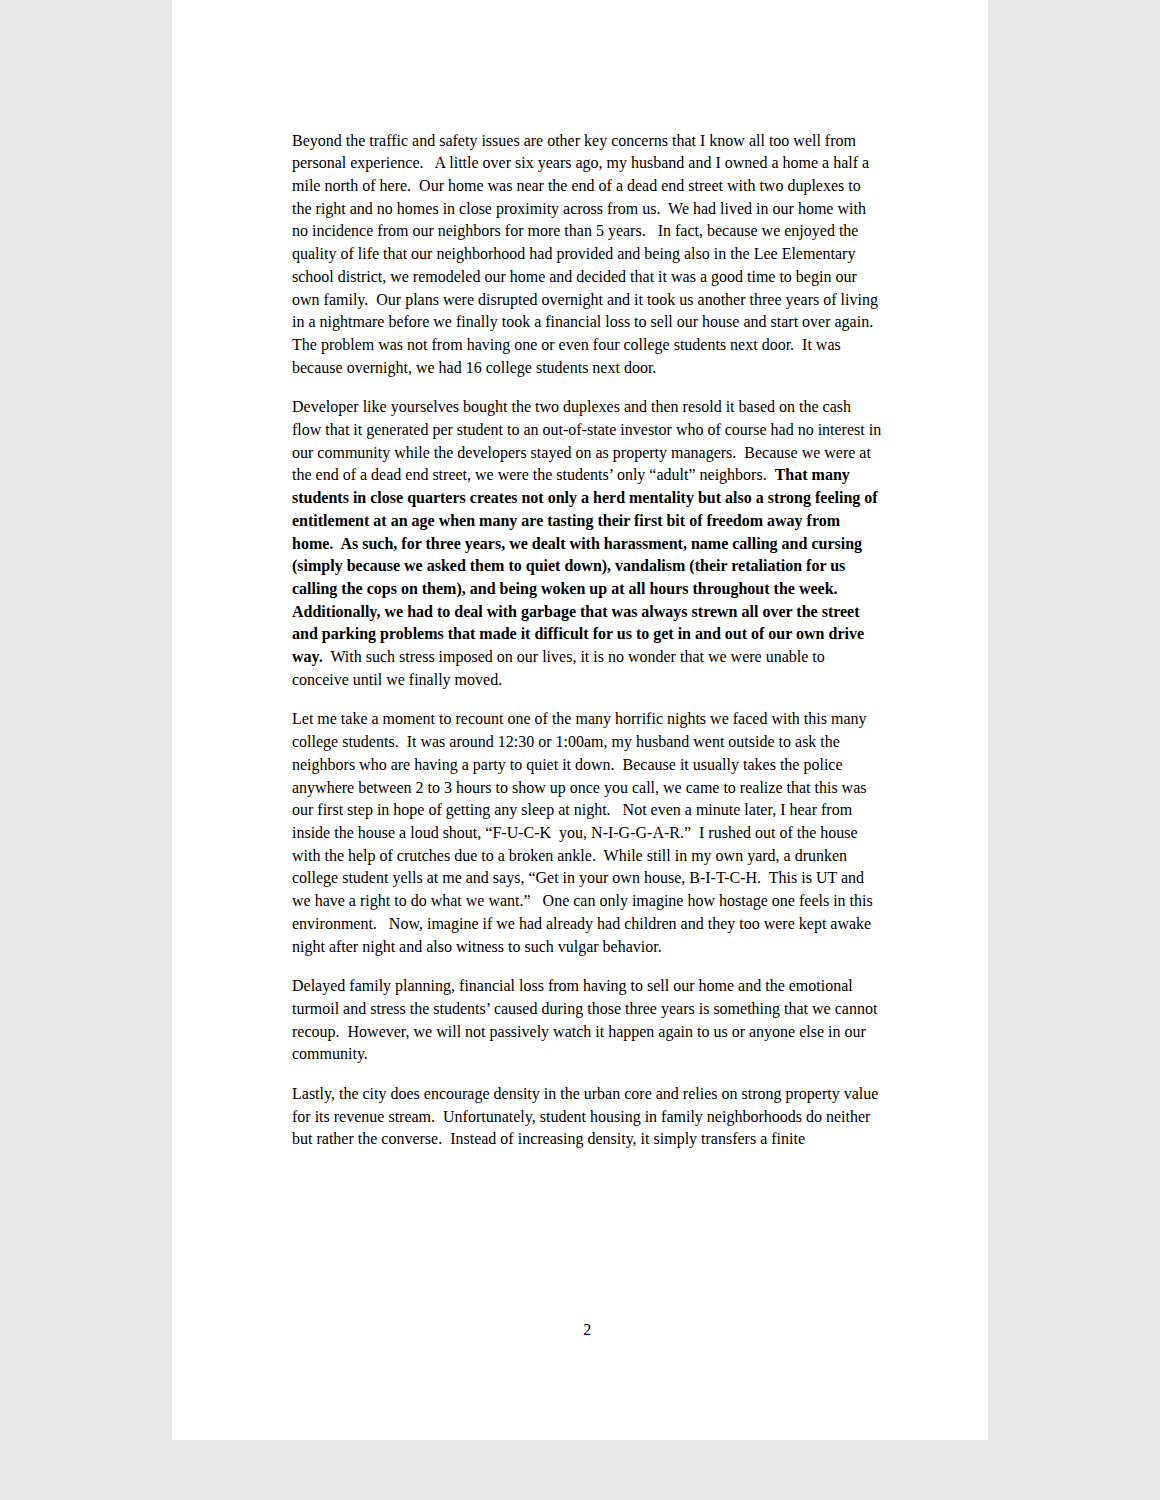Beyond the traffic and safety issues are other key concerns that I know all too well from personal experience. A little over six years ago, my husband and I owned a home a half a mile north of here. Our home was near the end of a dead end street with two duplexes to the right and no homes in close proximity across from us. We had lived in our home with no incidence from our neighbors for more than 5 years. In fact, because we enjoyed the quality of life that our neighborhood had provided and being also in the Lee Elementary school district, we remodeled our home and decided that it was a good time to begin our own family. Our plans were disrupted overnight and it took us another three years of living in a nightmare before we finally took a financial loss to sell our house and start over again. The problem was not from having one or even four college students next door. It was because overnight, we had 16 college students next door.
Developer like yourselves bought the two duplexes and then resold it based on the cash flow that it generated per student to an out-of-state investor who of course had no interest in our community while the developers stayed on as property managers. Because we were at the end of a dead end street, we were the students’ only “adult” neighbors. That many students in close quarters creates not only a herd mentality but also a strong feeling of entitlement at an age when many are tasting their first bit of freedom away from home. As such, for three years, we dealt with harassment, name calling and cursing (simply because we asked them to quiet down), vandalism (their retaliation for us calling the cops on them), and being woken up at all hours throughout the week. Additionally, we had to deal with garbage that was always strewn all over the street and parking problems that made it difficult for us to get in and out of our own drive way. With such stress imposed on our lives, it is no wonder that we were unable to conceive until we finally moved.
Let me take a moment to recount one of the many horrific nights we faced with this many college students. It was around 12:30 or 1:00am, my husband went outside to ask the neighbors who are having a party to quiet it down. Because it usually takes the police anywhere between 2 to 3 hours to show up once you call, we came to realize that this was our first step in hope of getting any sleep at night. Not even a minute later, I hear from inside the house a loud shout, “F-U-C-K you, N-I-G-G-A-R.” I rushed out of the house with the help of crutches due to a broken ankle. While still in my own yard, a drunken college student yells at me and says, “Get in your own house, B-I-T-C-H. This is UT and we have a right to do what we want.” One can only imagine how hostage one feels in this environment. Now, imagine if we had already had children and they too were kept awake night after night and also witness to such vulgar behavior.
Delayed family planning, financial loss from having to sell our home and the emotional turmoil and stress the students’ caused during those three years is something that we cannot recoup. However, we will not passively watch it happen again to us or anyone else in our community.
Lastly, the city does encourage density in the urban core and relies on strong property value for its revenue stream. Unfortunately, student housing in family neighborhoods do neither but rather the converse. Instead of increasing density, it simply transfers a finite
2